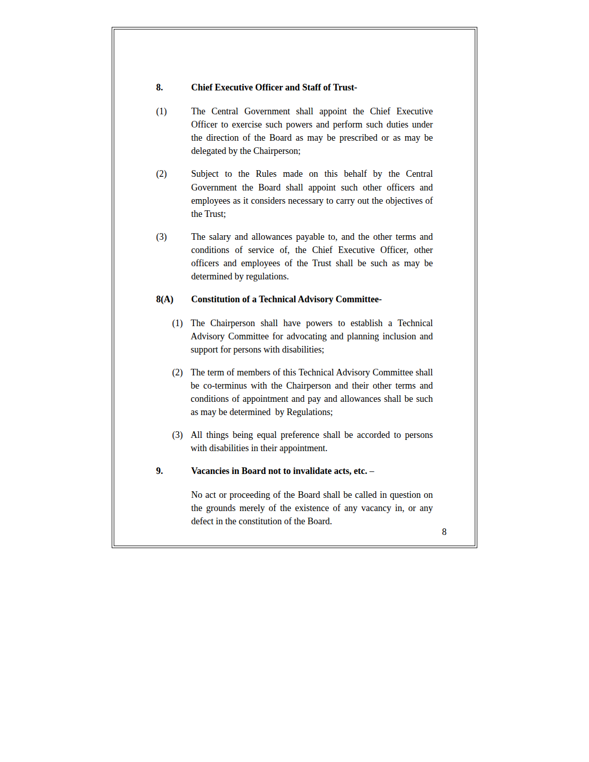8.
Chief Executive Officer and Staff of Trust-
(1)
The Central Government shall appoint the Chief Executive Officer to exercise such powers and perform such duties under the direction of the Board as may be prescribed or as may be delegated by the Chairperson;
(2)
Subject to the Rules made on this behalf by the Central Government the Board shall appoint such other officers and employees as it considers necessary to carry out the objectives of the Trust;
(3)
The salary and allowances payable to, and the other terms and conditions of service of, the Chief Executive Officer, other officers and employees of the Trust shall be such as may be determined by regulations.
8(A)
Constitution of a Technical Advisory Committee-
(1)
The Chairperson shall have powers to establish a Technical Advisory Committee for advocating and planning inclusion and support for persons with disabilities;
(2)
The term of members of this Technical Advisory Committee shall be co-terminus with the Chairperson and their other terms and conditions of appointment and pay and allowances shall be such as may be determined by Regulations;
(3)
All things being equal preference shall be accorded to persons with disabilities in their appointment.
9.
Vacancies in Board not to invalidate acts, etc. –
No act or proceeding of the Board shall be called in question on the grounds merely of the existence of any vacancy in, or any defect in the constitution of the Board.
8